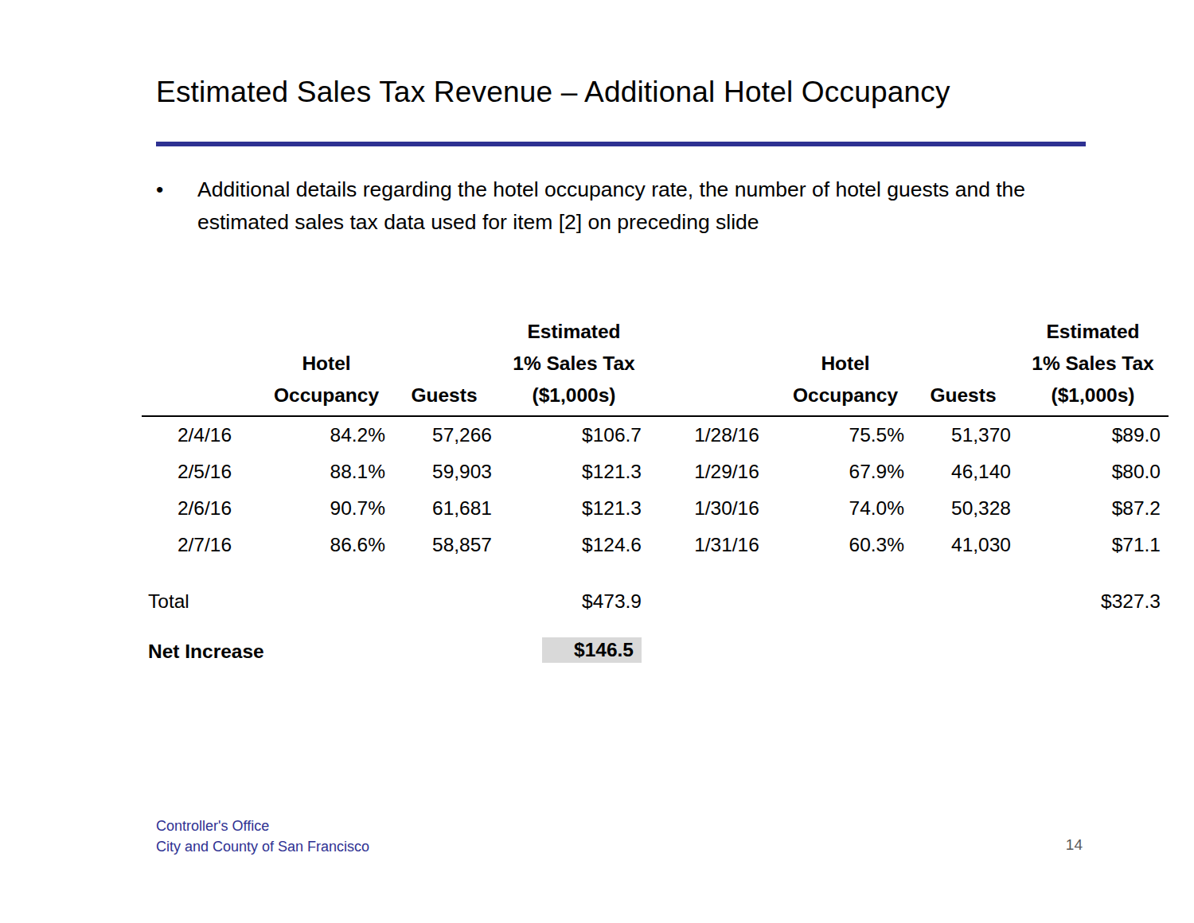Estimated Sales Tax Revenue – Additional Hotel Occupancy
• Additional details regarding the hotel occupancy rate, the number of hotel guests and the estimated sales tax data used for item [2] on preceding slide
| | | | Estimated | | | | | Estimated |
| --- | --- | --- | --- | --- | --- | --- | --- | --- |
| | Hotel | | 1% Sales Tax | | | Hotel | | 1% Sales Tax |
| | Occupancy | Guests | ($1,000s) | | | Occupancy | Guests | ($1,000s) |
| 2/4/16 | 84.2% | 57,266 | $106.7 | | 1/28/16 | 75.5% | 51,370 | $89.0 |
| 2/5/16 | 88.1% | 59,903 | $121.3 | | 1/29/16 | 67.9% | 46,140 | $80.0 |
| 2/6/16 | 90.7% | 61,681 | $121.3 | | 1/30/16 | 74.0% | 50,328 | $87.2 |
| 2/7/16 | 86.6% | 58,857 | $124.6 | | 1/31/16 | 60.3% | 41,030 | $71.1 |
| Total | | | $473.9 | | | | | $327.3 |
| Net Increase | | | $146.5 | | | | | |
Controller's Office
City and County of San Francisco
14